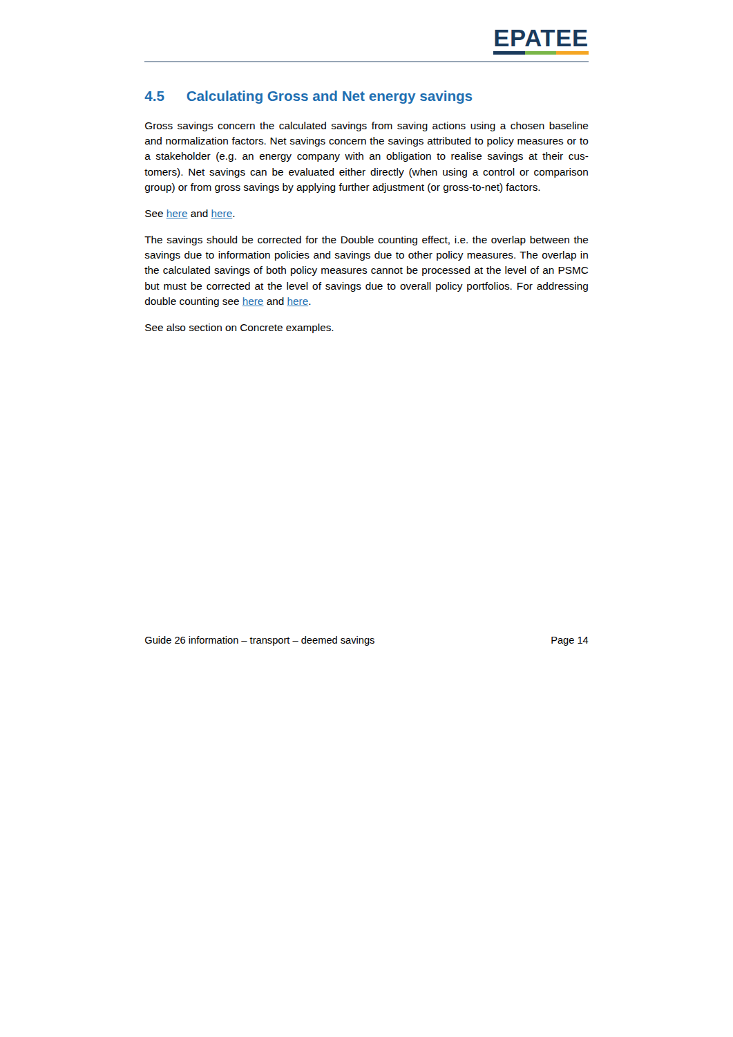EPATEE
4.5 Calculating Gross and Net energy savings
Gross savings concern the calculated savings from saving actions using a chosen baseline and normalization factors. Net savings concern the savings attributed to policy measures or to a stakeholder (e.g. an energy company with an obligation to realise savings at their customers). Net savings can be evaluated either directly (when using a control or comparison group) or from gross savings by applying further adjustment (or gross-to-net) factors.
See here and here.
The savings should be corrected for the Double counting effect, i.e. the overlap between the savings due to information policies and savings due to other policy measures. The overlap in the calculated savings of both policy measures cannot be processed at the level of an PSMC but must be corrected at the level of savings due to overall policy portfolios. For addressing double counting see here and here.
See also section on Concrete examples.
Guide 26 information – transport – deemed savings Page 14